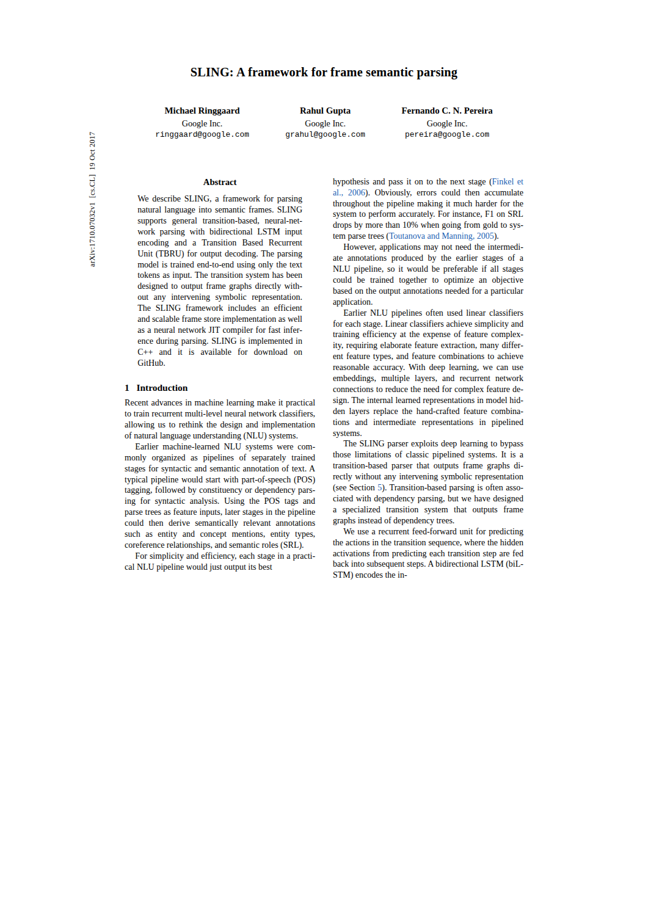arXiv:1710.07032v1 [cs.CL] 19 Oct 2017
SLING: A framework for frame semantic parsing
Michael Ringgaard
Google Inc.
ringgaard@google.com
Rahul Gupta
Google Inc.
grahul@google.com
Fernando C. N. Pereira
Google Inc.
pereira@google.com
Abstract
We describe SLING, a framework for parsing natural language into semantic frames. SLING supports general transition-based, neural-network parsing with bidirectional LSTM input encoding and a Transition Based Recurrent Unit (TBRU) for output decoding. The parsing model is trained end-to-end using only the text tokens as input. The transition system has been designed to output frame graphs directly without any intervening symbolic representation. The SLING framework includes an efficient and scalable frame store implementation as well as a neural network JIT compiler for fast inference during parsing. SLING is implemented in C++ and it is available for download on GitHub.
1 Introduction
Recent advances in machine learning make it practical to train recurrent multi-level neural network classifiers, allowing us to rethink the design and implementation of natural language understanding (NLU) systems.
Earlier machine-learned NLU systems were commonly organized as pipelines of separately trained stages for syntactic and semantic annotation of text. A typical pipeline would start with part-of-speech (POS) tagging, followed by constituency or dependency parsing for syntactic analysis. Using the POS tags and parse trees as feature inputs, later stages in the pipeline could then derive semantically relevant annotations such as entity and concept mentions, entity types, coreference relationships, and semantic roles (SRL).
For simplicity and efficiency, each stage in a practical NLU pipeline would just output its best
hypothesis and pass it on to the next stage (Finkel et al., 2006). Obviously, errors could then accumulate throughout the pipeline making it much harder for the system to perform accurately. For instance, F1 on SRL drops by more than 10% when going from gold to system parse trees (Toutanova and Manning, 2005).
However, applications may not need the intermediate annotations produced by the earlier stages of a NLU pipeline, so it would be preferable if all stages could be trained together to optimize an objective based on the output annotations needed for a particular application.
Earlier NLU pipelines often used linear classifiers for each stage. Linear classifiers achieve simplicity and training efficiency at the expense of feature complexity, requiring elaborate feature extraction, many different feature types, and feature combinations to achieve reasonable accuracy. With deep learning, we can use embeddings, multiple layers, and recurrent network connections to reduce the need for complex feature design. The internal learned representations in model hidden layers replace the hand-crafted feature combinations and intermediate representations in pipelined systems.
The SLING parser exploits deep learning to bypass those limitations of classic pipelined systems. It is a transition-based parser that outputs frame graphs directly without any intervening symbolic representation (see Section 5). Transition-based parsing is often associated with dependency parsing, but we have designed a specialized transition system that outputs frame graphs instead of dependency trees.
We use a recurrent feed-forward unit for predicting the actions in the transition sequence, where the hidden activations from predicting each transition step are fed back into subsequent steps. A bidirectional LSTM (biLSTM) encodes the in-